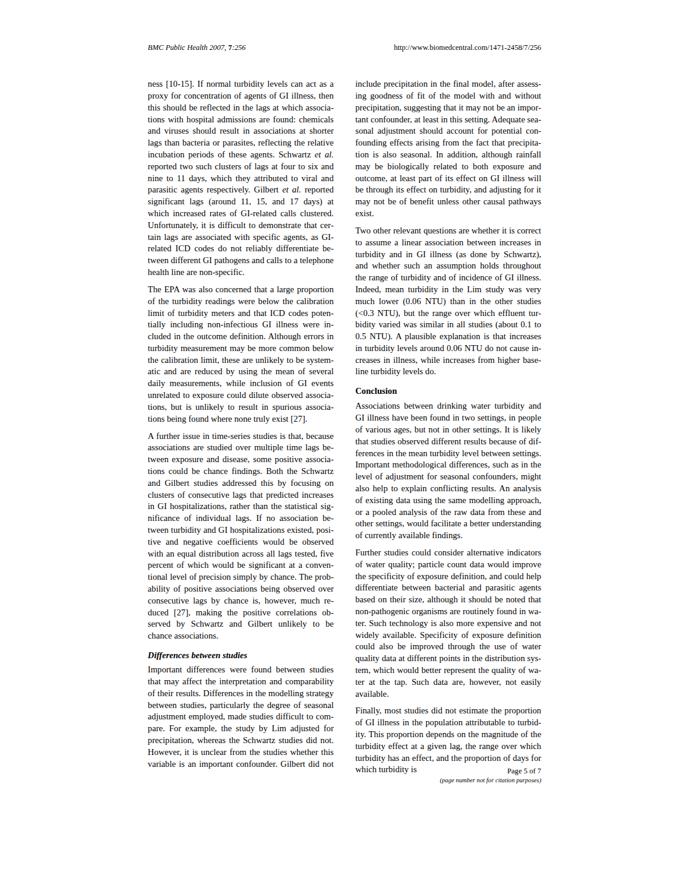BMC Public Health 2007, 7:256
http://www.biomedcentral.com/1471-2458/7/256
ness [10-15]. If normal turbidity levels can act as a proxy for concentration of agents of GI illness, then this should be reflected in the lags at which associations with hospital admissions are found: chemicals and viruses should result in associations at shorter lags than bacteria or parasites, reflecting the relative incubation periods of these agents. Schwartz et al. reported two such clusters of lags at four to six and nine to 11 days, which they attributed to viral and parasitic agents respectively. Gilbert et al. reported significant lags (around 11, 15, and 17 days) at which increased rates of GI-related calls clustered. Unfortunately, it is difficult to demonstrate that certain lags are associated with specific agents, as GI-related ICD codes do not reliably differentiate between different GI pathogens and calls to a telephone health line are non-specific.
The EPA was also concerned that a large proportion of the turbidity readings were below the calibration limit of turbidity meters and that ICD codes potentially including non-infectious GI illness were included in the outcome definition. Although errors in turbidity measurement may be more common below the calibration limit, these are unlikely to be systematic and are reduced by using the mean of several daily measurements, while inclusion of GI events unrelated to exposure could dilute observed associations, but is unlikely to result in spurious associations being found where none truly exist [27].
A further issue in time-series studies is that, because associations are studied over multiple time lags between exposure and disease, some positive associations could be chance findings. Both the Schwartz and Gilbert studies addressed this by focusing on clusters of consecutive lags that predicted increases in GI hospitalizations, rather than the statistical significance of individual lags. If no association between turbidity and GI hospitalizations existed, positive and negative coefficients would be observed with an equal distribution across all lags tested, five percent of which would be significant at a conventional level of precision simply by chance. The probability of positive associations being observed over consecutive lags by chance is, however, much reduced [27], making the positive correlations observed by Schwartz and Gilbert unlikely to be chance associations.
Differences between studies
Important differences were found between studies that may affect the interpretation and comparability of their results. Differences in the modelling strategy between studies, particularly the degree of seasonal adjustment employed, made studies difficult to compare. For example, the study by Lim adjusted for precipitation, whereas the Schwartz studies did not. However, it is unclear from the studies whether this variable is an important confounder. Gilbert did not include precipitation in the final model, after assessing goodness of fit of the model with and without precipitation, suggesting that it may not be an important confounder, at least in this setting. Adequate seasonal adjustment should account for potential confounding effects arising from the fact that precipitation is also seasonal. In addition, although rainfall may be biologically related to both exposure and outcome, at least part of its effect on GI illness will be through its effect on turbidity, and adjusting for it may not be of benefit unless other causal pathways exist.
Two other relevant questions are whether it is correct to assume a linear association between increases in turbidity and in GI illness (as done by Schwartz), and whether such an assumption holds throughout the range of turbidity and of incidence of GI illness. Indeed, mean turbidity in the Lim study was very much lower (0.06 NTU) than in the other studies (<0.3 NTU), but the range over which effluent turbidity varied was similar in all studies (about 0.1 to 0.5 NTU). A plausible explanation is that increases in turbidity levels around 0.06 NTU do not cause increases in illness, while increases from higher baseline turbidity levels do.
Conclusion
Associations between drinking water turbidity and GI illness have been found in two settings, in people of various ages, but not in other settings. It is likely that studies observed different results because of differences in the mean turbidity level between settings. Important methodological differences, such as in the level of adjustment for seasonal confounders, might also help to explain conflicting results. An analysis of existing data using the same modelling approach, or a pooled analysis of the raw data from these and other settings, would facilitate a better understanding of currently available findings.
Further studies could consider alternative indicators of water quality; particle count data would improve the specificity of exposure definition, and could help differentiate between bacterial and parasitic agents based on their size, although it should be noted that non-pathogenic organisms are routinely found in water. Such technology is also more expensive and not widely available. Specificity of exposure definition could also be improved through the use of water quality data at different points in the distribution system, which would better represent the quality of water at the tap. Such data are, however, not easily available.
Finally, most studies did not estimate the proportion of GI illness in the population attributable to turbidity. This proportion depends on the magnitude of the turbidity effect at a given lag, the range over which turbidity has an effect, and the proportion of days for which turbidity is
Page 5 of 7
(page number not for citation purposes)